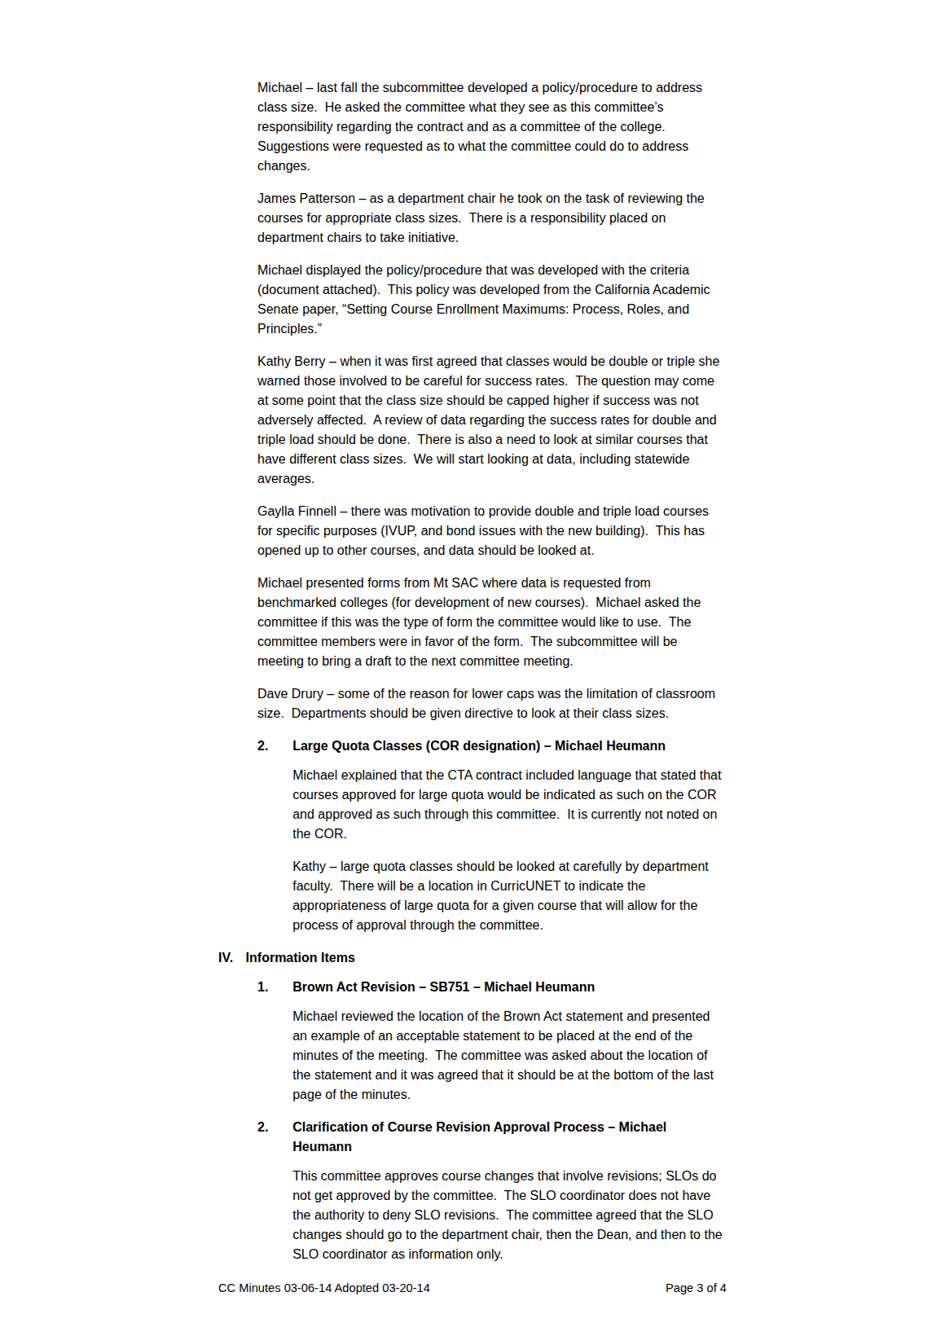Michael – last fall the subcommittee developed a policy/procedure to address class size. He asked the committee what they see as this committee’s responsibility regarding the contract and as a committee of the college. Suggestions were requested as to what the committee could do to address changes.
James Patterson – as a department chair he took on the task of reviewing the courses for appropriate class sizes. There is a responsibility placed on department chairs to take initiative.
Michael displayed the policy/procedure that was developed with the criteria (document attached). This policy was developed from the California Academic Senate paper, “Setting Course Enrollment Maximums: Process, Roles, and Principles.”
Kathy Berry – when it was first agreed that classes would be double or triple she warned those involved to be careful for success rates. The question may come at some point that the class size should be capped higher if success was not adversely affected. A review of data regarding the success rates for double and triple load should be done. There is also a need to look at similar courses that have different class sizes. We will start looking at data, including statewide averages.
Gaylla Finnell – there was motivation to provide double and triple load courses for specific purposes (IVUP, and bond issues with the new building). This has opened up to other courses, and data should be looked at.
Michael presented forms from Mt SAC where data is requested from benchmarked colleges (for development of new courses). Michael asked the committee if this was the type of form the committee would like to use. The committee members were in favor of the form. The subcommittee will be meeting to bring a draft to the next committee meeting.
Dave Drury – some of the reason for lower caps was the limitation of classroom size. Departments should be given directive to look at their class sizes.
2.
Large Quota Classes (COR designation) – Michael Heumann
Michael explained that the CTA contract included language that stated that courses approved for large quota would be indicated as such on the COR and approved as such through this committee. It is currently not noted on the COR.
Kathy – large quota classes should be looked at carefully by department faculty. There will be a location in CurricUNET to indicate the appropriateness of large quota for a given course that will allow for the process of approval through the committee.
IV.
Information Items
1.
Brown Act Revision – SB751 – Michael Heumann
Michael reviewed the location of the Brown Act statement and presented an example of an acceptable statement to be placed at the end of the minutes of the meeting. The committee was asked about the location of the statement and it was agreed that it should be at the bottom of the last page of the minutes.
2.
Clarification of Course Revision Approval Process – Michael Heumann
This committee approves course changes that involve revisions; SLOs do not get approved by the committee. The SLO coordinator does not have the authority to deny SLO revisions. The committee agreed that the SLO changes should go to the department chair, then the Dean, and then to the SLO coordinator as information only.
CC Minutes 03-06-14 Adopted 03-20-14 Page 3 of 4